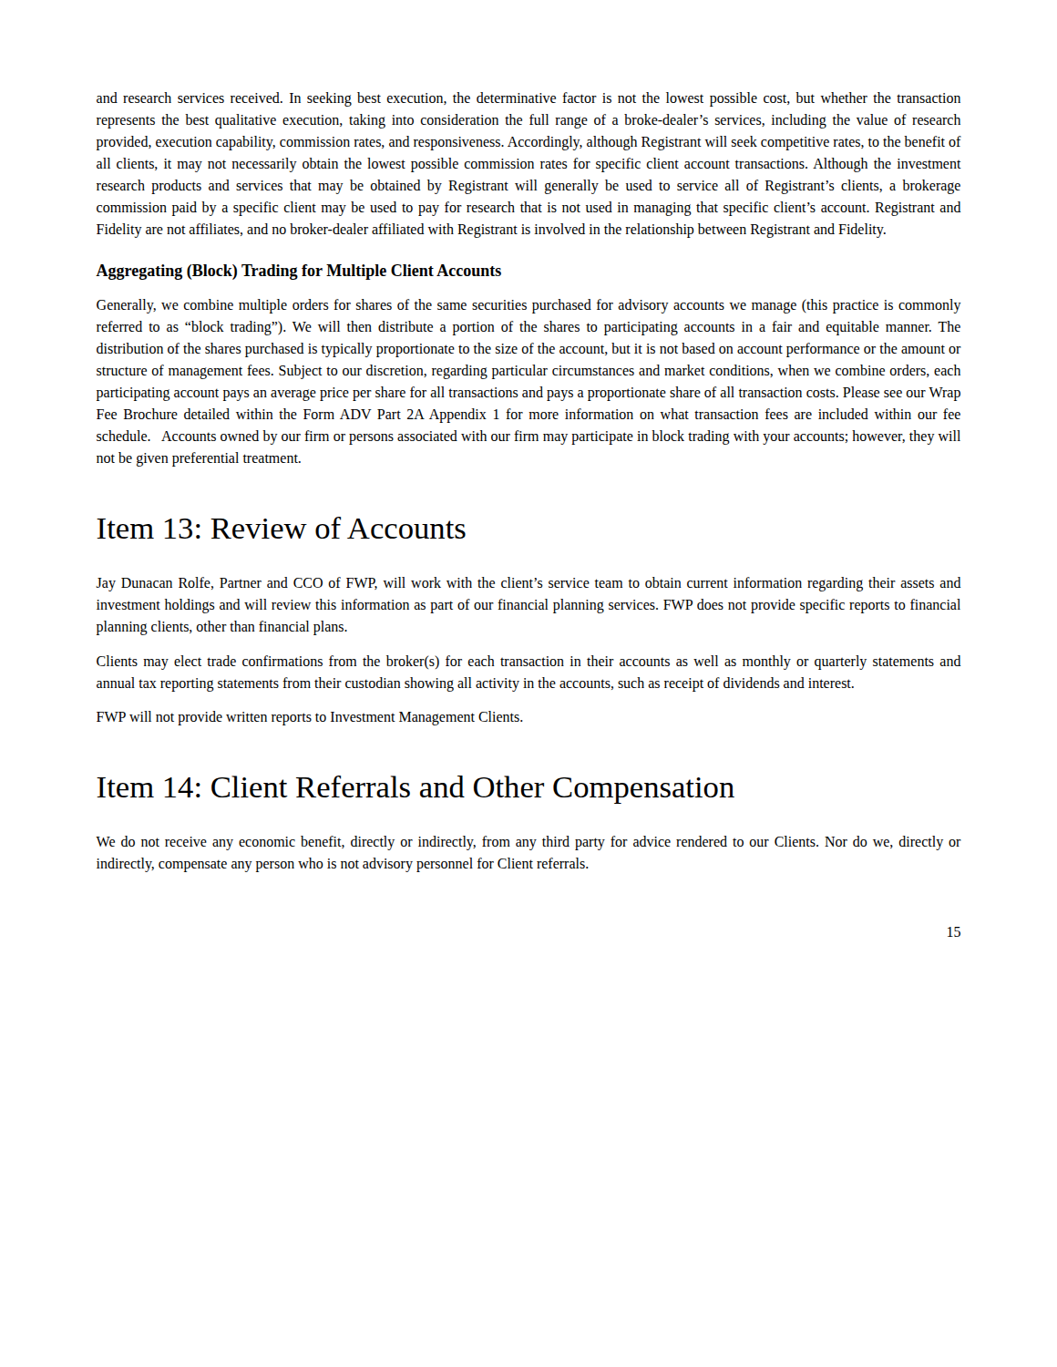and research services received. In seeking best execution, the determinative factor is not the lowest possible cost, but whether the transaction represents the best qualitative execution, taking into consideration the full range of a broke-dealer’s services, including the value of research provided, execution capability, commission rates, and responsiveness. Accordingly, although Registrant will seek competitive rates, to the benefit of all clients, it may not necessarily obtain the lowest possible commission rates for specific client account transactions. Although the investment research products and services that may be obtained by Registrant will generally be used to service all of Registrant’s clients, a brokerage commission paid by a specific client may be used to pay for research that is not used in managing that specific client’s account. Registrant and Fidelity are not affiliates, and no broker-dealer affiliated with Registrant is involved in the relationship between Registrant and Fidelity.
Aggregating (Block) Trading for Multiple Client Accounts
Generally, we combine multiple orders for shares of the same securities purchased for advisory accounts we manage (this practice is commonly referred to as “block trading”). We will then distribute a portion of the shares to participating accounts in a fair and equitable manner. The distribution of the shares purchased is typically proportionate to the size of the account, but it is not based on account performance or the amount or structure of management fees. Subject to our discretion, regarding particular circumstances and market conditions, when we combine orders, each participating account pays an average price per share for all transactions and pays a proportionate share of all transaction costs. Please see our Wrap Fee Brochure detailed within the Form ADV Part 2A Appendix 1 for more information on what transaction fees are included within our fee schedule. Accounts owned by our firm or persons associated with our firm may participate in block trading with your accounts; however, they will not be given preferential treatment.
Item 13: Review of Accounts
Jay Dunacan Rolfe, Partner and CCO of FWP, will work with the client’s service team to obtain current information regarding their assets and investment holdings and will review this information as part of our financial planning services. FWP does not provide specific reports to financial planning clients, other than financial plans.
Clients may elect trade confirmations from the broker(s) for each transaction in their accounts as well as monthly or quarterly statements and annual tax reporting statements from their custodian showing all activity in the accounts, such as receipt of dividends and interest.
FWP will not provide written reports to Investment Management Clients.
Item 14: Client Referrals and Other Compensation
We do not receive any economic benefit, directly or indirectly, from any third party for advice rendered to our Clients. Nor do we, directly or indirectly, compensate any person who is not advisory personnel for Client referrals.
15